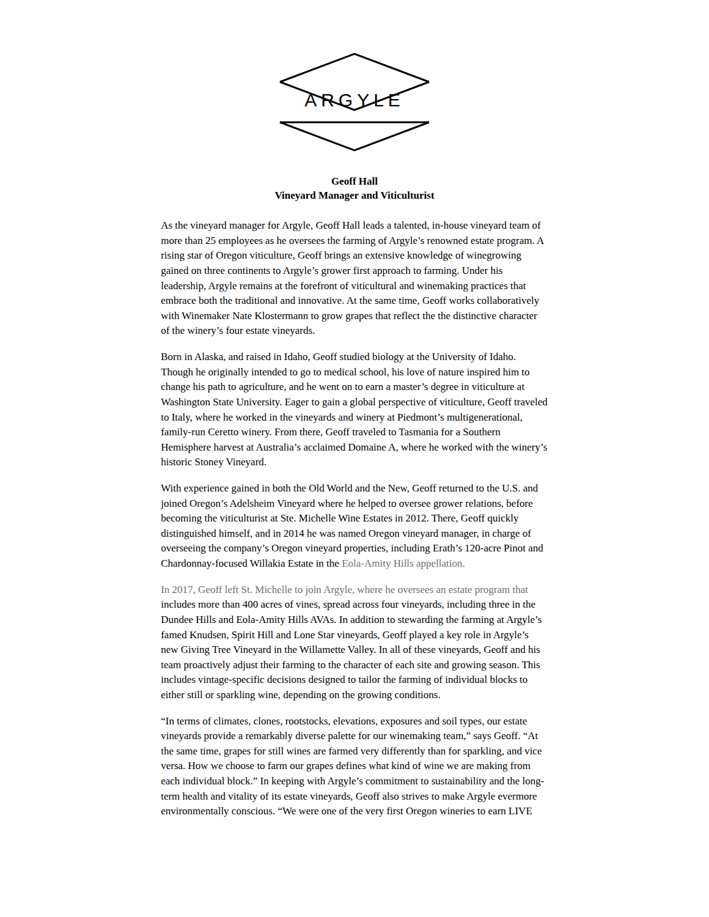ARGYLE
Geoff Hall Vineyard Manager and Viticulturist
As the vineyard manager for Argyle, Geoff Hall leads a talented, in-house vineyard team of more than 25 employees as he oversees the farming of Argyle’s renowned estate program. A rising star of Oregon viticulture, Geoff brings an extensive knowledge of winegrowing gained on three continents to Argyle’s grower first approach to farming. Under his leadership, Argyle remains at the forefront of viticultural and winemaking practices that embrace both the traditional and innovative. At the same time, Geoff works collaboratively with Winemaker Nate Klostermann to grow grapes that reflect the the distinctive character of the winery’s four estate vineyards.
Born in Alaska, and raised in Idaho, Geoff studied biology at the University of Idaho. Though he originally intended to go to medical school, his love of nature inspired him to change his path to agriculture, and he went on to earn a master’s degree in viticulture at Washington State University. Eager to gain a global perspective of viticulture, Geoff traveled to Italy, where he worked in the vineyards and winery at Piedmont’s multigenerational, family-run Ceretto winery. From there, Geoff traveled to Tasmania for a Southern Hemisphere harvest at Australia’s acclaimed Domaine A, where he worked with the winery’s historic Stoney Vineyard.
With experience gained in both the Old World and the New, Geoff returned to the U.S. and joined Oregon’s Adelsheim Vineyard where he helped to oversee grower relations, before becoming the viticulturist at Ste. Michelle Wine Estates in 2012. There, Geoff quickly distinguished himself, and in 2014 he was named Oregon vineyard manager, in charge of overseeing the company’s Oregon vineyard properties, including Erath’s 120-acre Pinot and Chardonnay-focused Willakia Estate in the Eola-Amity Hills appellation.
In 2017, Geoff left St. Michelle to join Argyle, where he oversees an estate program that includes more than 400 acres of vines, spread across four vineyards, including three in the Dundee Hills and Eola-Amity Hills AVAs. In addition to stewarding the farming at Argyle’s famed Knudsen, Spirit Hill and Lone Star vineyards, Geoff played a key role in Argyle’s new Giving Tree Vineyard in the Willamette Valley. In all of these vineyards, Geoff and his team proactively adjust their farming to the character of each site and growing season. This includes vintage-specific decisions designed to tailor the farming of individual blocks to either still or sparkling wine, depending on the growing conditions.
“In terms of climates, clones, rootstocks, elevations, exposures and soil types, our estate vineyards provide a remarkably diverse palette for our winemaking team,” says Geoff. “At the same time, grapes for still wines are farmed very differently than for sparkling, and vice versa. How we choose to farm our grapes defines what kind of wine we are making from each individual block.” In keeping with Argyle’s commitment to sustainability and the long-term health and vitality of its estate vineyards, Geoff also strives to make Argyle evermore environmentally conscious. “We were one of the very first Oregon wineries to earn LIVE